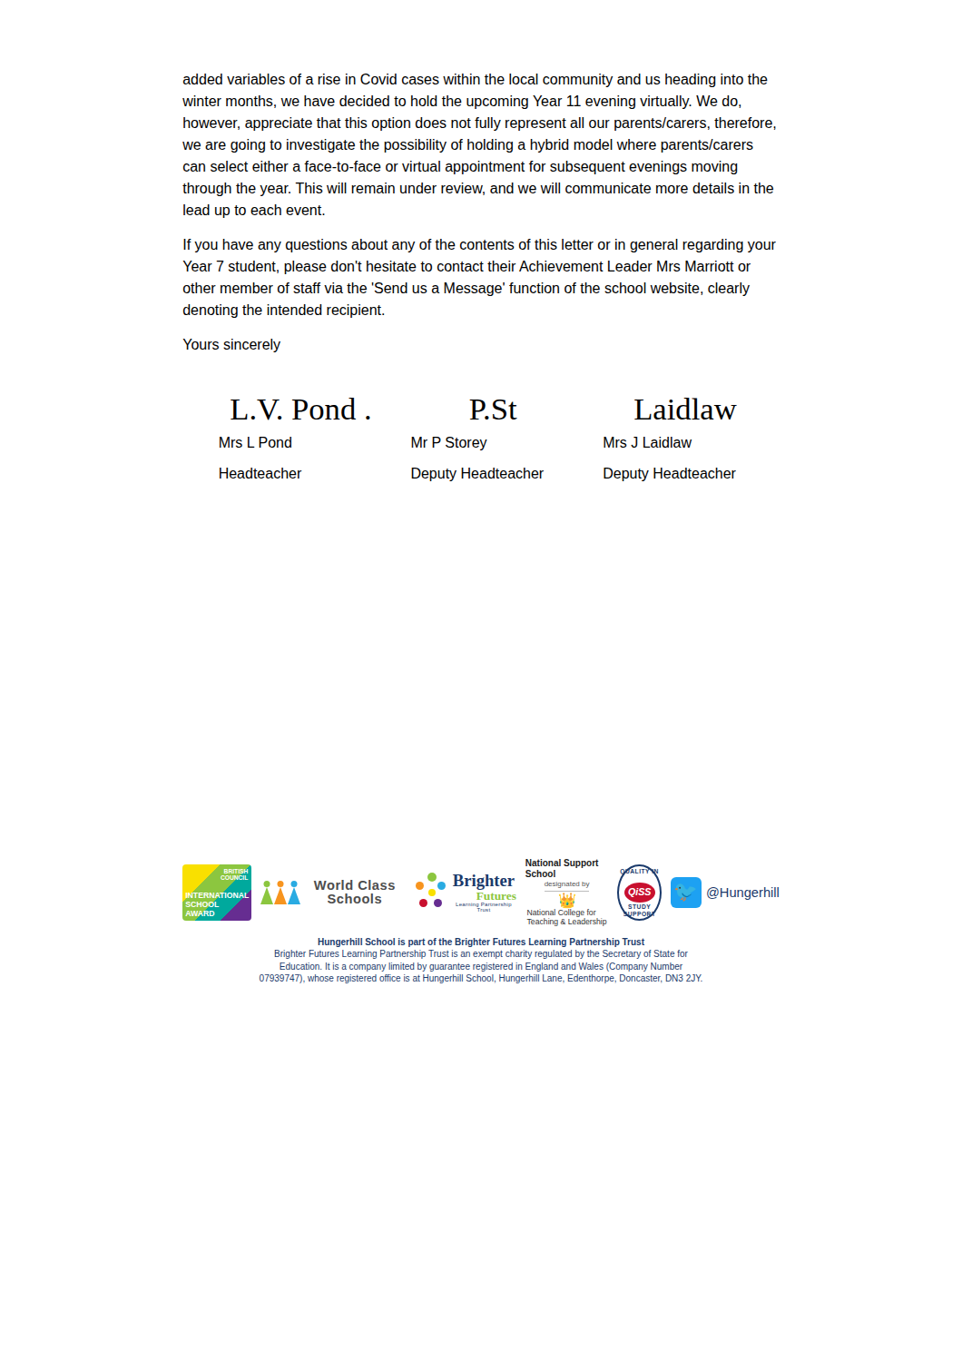added variables of a rise in Covid cases within the local community and us heading into the winter months, we have decided to hold the upcoming Year 11 evening virtually. We do, however, appreciate that this option does not fully represent all our parents/carers, therefore, we are going to investigate the possibility of holding a hybrid model where parents/carers can select either a face-to-face or virtual appointment for subsequent evenings moving through the year. This will remain under review, and we will communicate more details in the lead up to each event.
If you have any questions about any of the contents of this letter or in general regarding your Year 7 student, please don't hesitate to contact their Achievement Leader Mrs Marriott or other member of staff via the 'Send us a Message' function of the school website, clearly denoting the intended recipient.
Yours sincerely
L.V. Pond .
Mrs L Pond
Headteacher
P.St
Mr P Storey
Deputy Headteacher
Laidlaw
Mrs J Laidlaw
Deputy Headteacher
BRITISH
COUNCIL
INTERNATIONAL
SCHOOL AWARD
World Class Schools
Brighter
Futures
Learning Partnership Trust
National Support School
designated by
👑
National College for
Teaching & Leadership
QUALITY IN
QiSS
STUDY SUPPORT
🐦
@Hungerhill
Hungerhill School is part of the Brighter Futures Learning Partnership Trust
Brighter Futures Learning Partnership Trust is an exempt charity regulated by the Secretary of State for
Education. It is a company limited by guarantee registered in England and Wales (Company Number
07939747), whose registered office is at Hungerhill School, Hungerhill Lane, Edenthorpe, Doncaster, DN3 2JY.